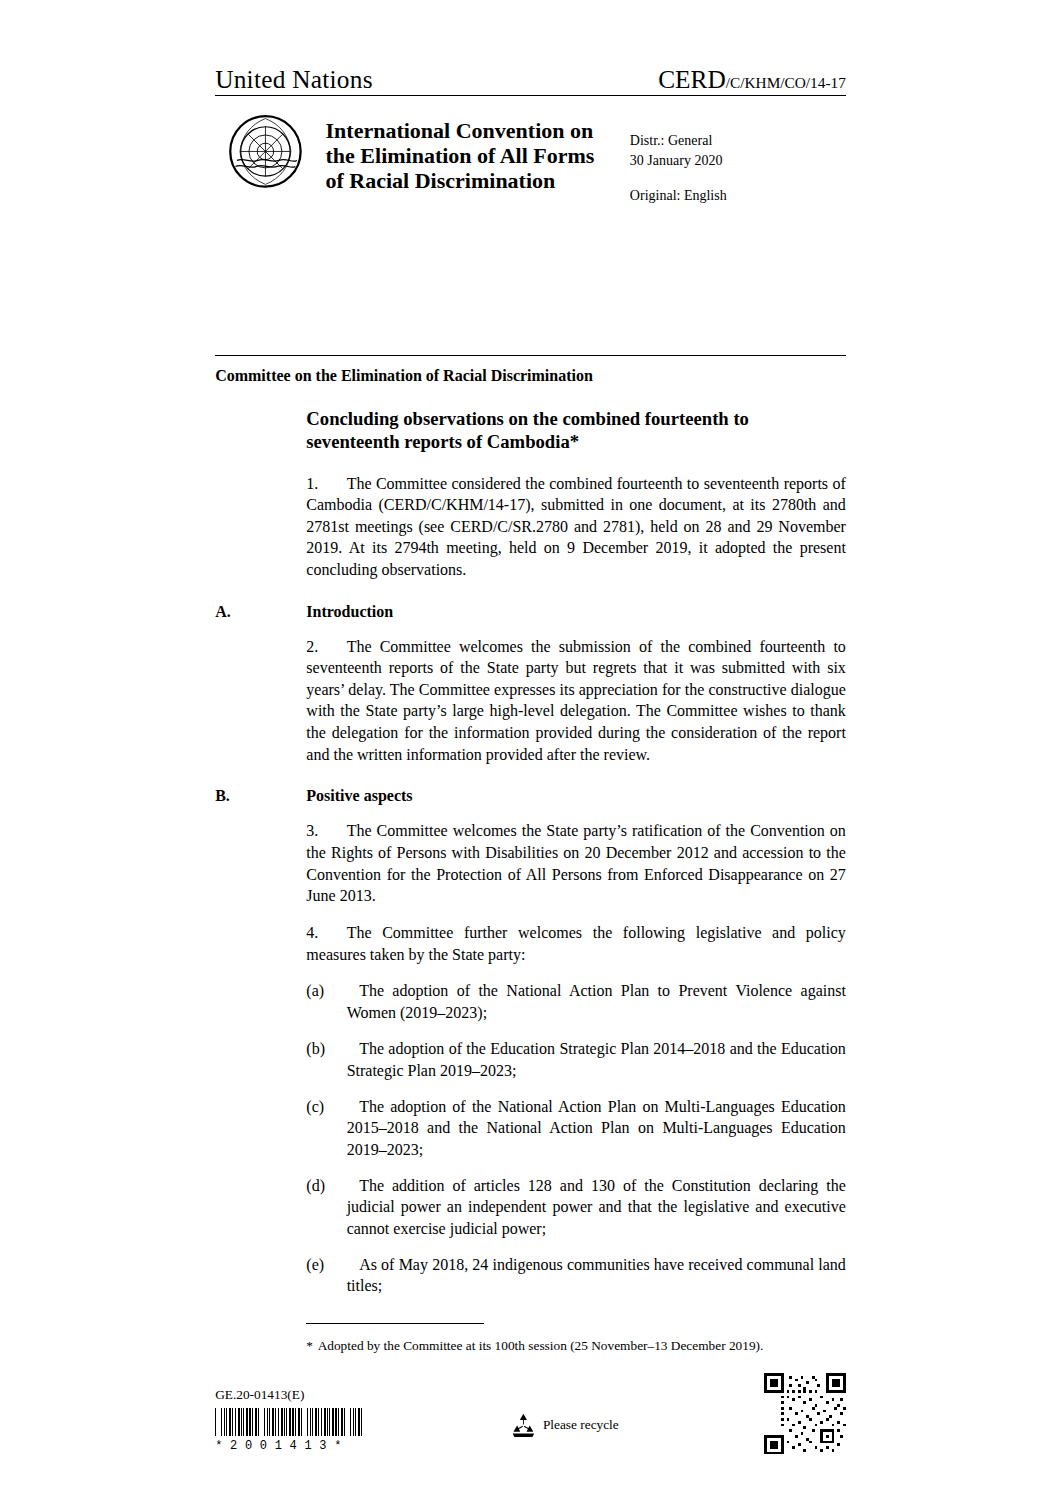United Nations
CERD/C/KHM/CO/14-17
International Convention on
the Elimination of All Forms
of Racial Discrimination
Distr.: General
30 January 2020
Original: English
Committee on the Elimination of Racial Discrimination
Concluding observations on the combined fourteenth to seventeenth reports of Cambodia*
1. The Committee considered the combined fourteenth to seventeenth reports of Cambodia (CERD/C/KHM/14-17), submitted in one document, at its 2780th and 2781st meetings (see CERD/C/SR.2780 and 2781), held on 28 and 29 November 2019. At its 2794th meeting, held on 9 December 2019, it adopted the present concluding observations.
A. Introduction
2. The Committee welcomes the submission of the combined fourteenth to seventeenth reports of the State party but regrets that it was submitted with six years’ delay. The Committee expresses its appreciation for the constructive dialogue with the State party’s large high-level delegation. The Committee wishes to thank the delegation for the information provided during the consideration of the report and the written information provided after the review.
B. Positive aspects
3. The Committee welcomes the State party’s ratification of the Convention on the Rights of Persons with Disabilities on 20 December 2012 and accession to the Convention for the Protection of All Persons from Enforced Disappearance on 27 June 2013.
4. The Committee further welcomes the following legislative and policy measures taken by the State party:
(a) The adoption of the National Action Plan to Prevent Violence against Women (2019–2023);
(b) The adoption of the Education Strategic Plan 2014–2018 and the Education Strategic Plan 2019–2023;
(c) The adoption of the National Action Plan on Multi-Languages Education 2015–2018 and the National Action Plan on Multi-Languages Education 2019–2023;
(d) The addition of articles 128 and 130 of the Constitution declaring the judicial power an independent power and that the legislative and executive cannot exercise judicial power;
(e) As of May 2018, 24 indigenous communities have received communal land titles;
*Adopted by the Committee at its 100th session (25 November–13 December 2019).
GE.20-01413(E)
* 2 0 0 1 4 1 3 *
Please recycle